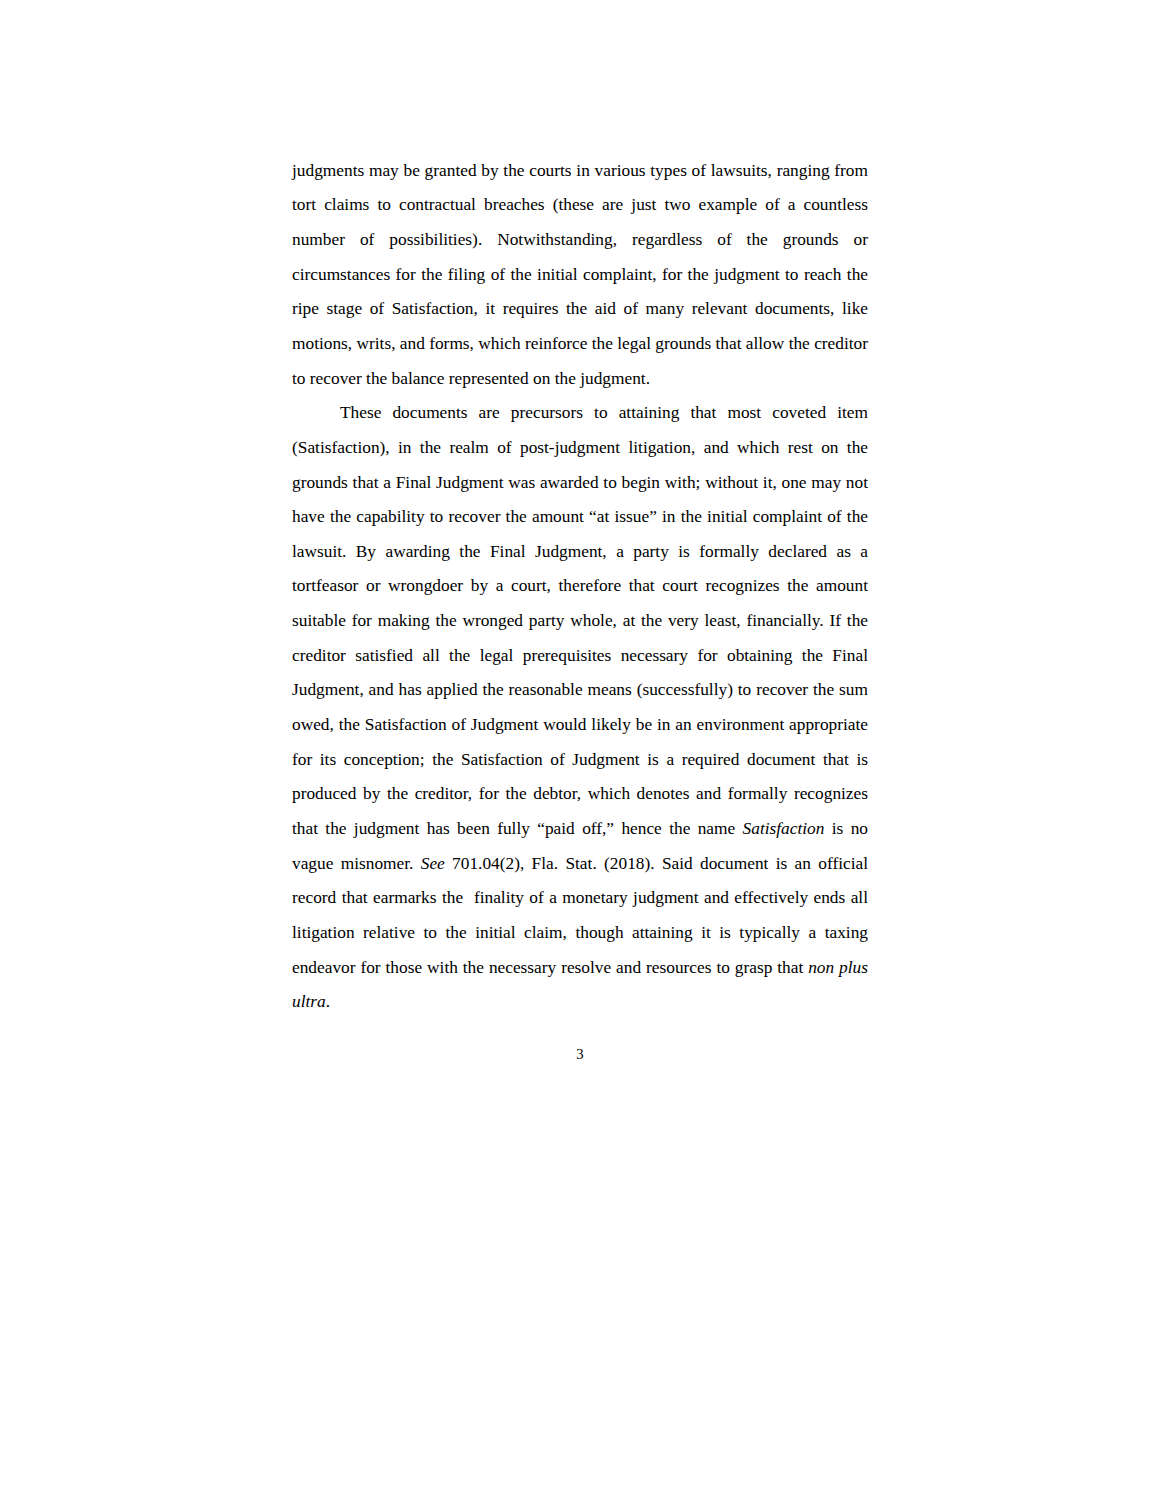judgments may be granted by the courts in various types of lawsuits, ranging from tort claims to contractual breaches (these are just two example of a countless number of possibilities). Notwithstanding, regardless of the grounds or circumstances for the filing of the initial complaint, for the judgment to reach the ripe stage of Satisfaction, it requires the aid of many relevant documents, like motions, writs, and forms, which reinforce the legal grounds that allow the creditor to recover the balance represented on the judgment.
These documents are precursors to attaining that most coveted item (Satisfaction), in the realm of post-judgment litigation, and which rest on the grounds that a Final Judgment was awarded to begin with; without it, one may not have the capability to recover the amount “at issue” in the initial complaint of the lawsuit. By awarding the Final Judgment, a party is formally declared as a tortfeasor or wrongdoer by a court, therefore that court recognizes the amount suitable for making the wronged party whole, at the very least, financially. If the creditor satisfied all the legal prerequisites necessary for obtaining the Final Judgment, and has applied the reasonable means (successfully) to recover the sum owed, the Satisfaction of Judgment would likely be in an environment appropriate for its conception; the Satisfaction of Judgment is a required document that is produced by the creditor, for the debtor, which denotes and formally recognizes that the judgment has been fully “paid off,” hence the name Satisfaction is no vague misnomer. See 701.04(2), Fla. Stat. (2018). Said document is an official record that earmarks the finality of a monetary judgment and effectively ends all litigation relative to the initial claim, though attaining it is typically a taxing endeavor for those with the necessary resolve and resources to grasp that non plus ultra.
3